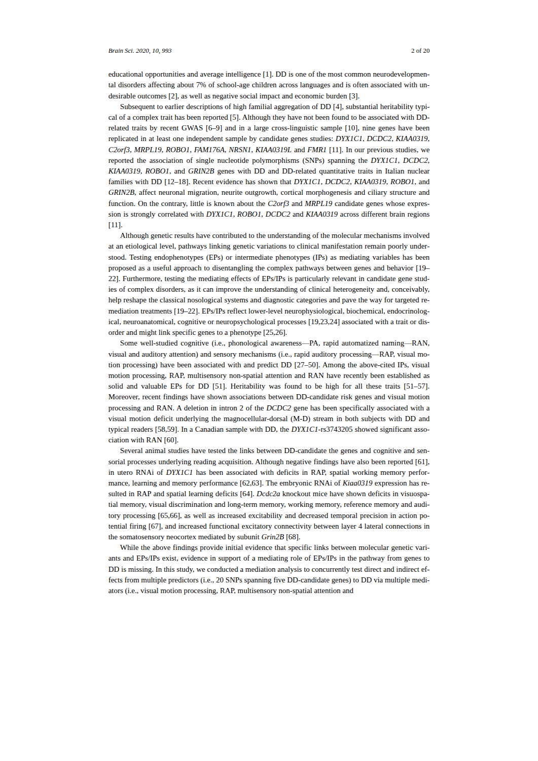Brain Sci. 2020, 10, 993 2 of 20
educational opportunities and average intelligence [1]. DD is one of the most common neurodevelopmental disorders affecting about 7% of school-age children across languages and is often associated with undesirable outcomes [2], as well as negative social impact and economic burden [3].
Subsequent to earlier descriptions of high familial aggregation of DD [4], substantial heritability typical of a complex trait has been reported [5]. Although they have not been found to be associated with DD-related traits by recent GWAS [6–9] and in a large cross-linguistic sample [10], nine genes have been replicated in at least one independent sample by candidate genes studies: DYX1C1, DCDC2, KIAA0319, C2orf3, MRPL19, ROBO1, FAM176A, NRSN1, KIAA0319L and FMR1 [11]. In our previous studies, we reported the association of single nucleotide polymorphisms (SNPs) spanning the DYX1C1, DCDC2, KIAA0319, ROBO1, and GRIN2B genes with DD and DD-related quantitative traits in Italian nuclear families with DD [12–18]. Recent evidence has shown that DYX1C1, DCDC2, KIAA0319, ROBO1, and GRIN2B, affect neuronal migration, neurite outgrowth, cortical morphogenesis and ciliary structure and function. On the contrary, little is known about the C2orf3 and MRPL19 candidate genes whose expression is strongly correlated with DYX1C1, ROBO1, DCDC2 and KIAA0319 across different brain regions [11].
Although genetic results have contributed to the understanding of the molecular mechanisms involved at an etiological level, pathways linking genetic variations to clinical manifestation remain poorly understood. Testing endophenotypes (EPs) or intermediate phenotypes (IPs) as mediating variables has been proposed as a useful approach to disentangling the complex pathways between genes and behavior [19–22]. Furthermore, testing the mediating effects of EPs/IPs is particularly relevant in candidate gene studies of complex disorders, as it can improve the understanding of clinical heterogeneity and, conceivably, help reshape the classical nosological systems and diagnostic categories and pave the way for targeted remediation treatments [19–22]. EPs/IPs reflect lower-level neurophysiological, biochemical, endocrinological, neuroanatomical, cognitive or neuropsychological processes [19,23,24] associated with a trait or disorder and might link specific genes to a phenotype [25,26].
Some well-studied cognitive (i.e., phonological awareness—PA, rapid automatized naming—RAN, visual and auditory attention) and sensory mechanisms (i.e., rapid auditory processing—RAP, visual motion processing) have been associated with and predict DD [27–50]. Among the above-cited IPs, visual motion processing, RAP, multisensory non-spatial attention and RAN have recently been established as solid and valuable EPs for DD [51]. Heritability was found to be high for all these traits [51–57]. Moreover, recent findings have shown associations between DD-candidate risk genes and visual motion processing and RAN. A deletion in intron 2 of the DCDC2 gene has been specifically associated with a visual motion deficit underlying the magnocellular-dorsal (M-D) stream in both subjects with DD and typical readers [58,59]. In a Canadian sample with DD, the DYX1C1-rs3743205 showed significant association with RAN [60].
Several animal studies have tested the links between DD-candidate the genes and cognitive and sensorial processes underlying reading acquisition. Although negative findings have also been reported [61], in utero RNAi of DYX1C1 has been associated with deficits in RAP, spatial working memory performance, learning and memory performance [62,63]. The embryonic RNAi of Kiaa0319 expression has resulted in RAP and spatial learning deficits [64]. Dcdc2a knockout mice have shown deficits in visuospatial memory, visual discrimination and long-term memory, working memory, reference memory and auditory processing [65,66], as well as increased excitability and decreased temporal precision in action potential firing [67], and increased functional excitatory connectivity between layer 4 lateral connections in the somatosensory neocortex mediated by subunit Grin2B [68].
While the above findings provide initial evidence that specific links between molecular genetic variants and EPs/IPs exist, evidence in support of a mediating role of EPs/IPs in the pathway from genes to DD is missing. In this study, we conducted a mediation analysis to concurrently test direct and indirect effects from multiple predictors (i.e., 20 SNPs spanning five DD-candidate genes) to DD via multiple mediators (i.e., visual motion processing, RAP, multisensory non-spatial attention and